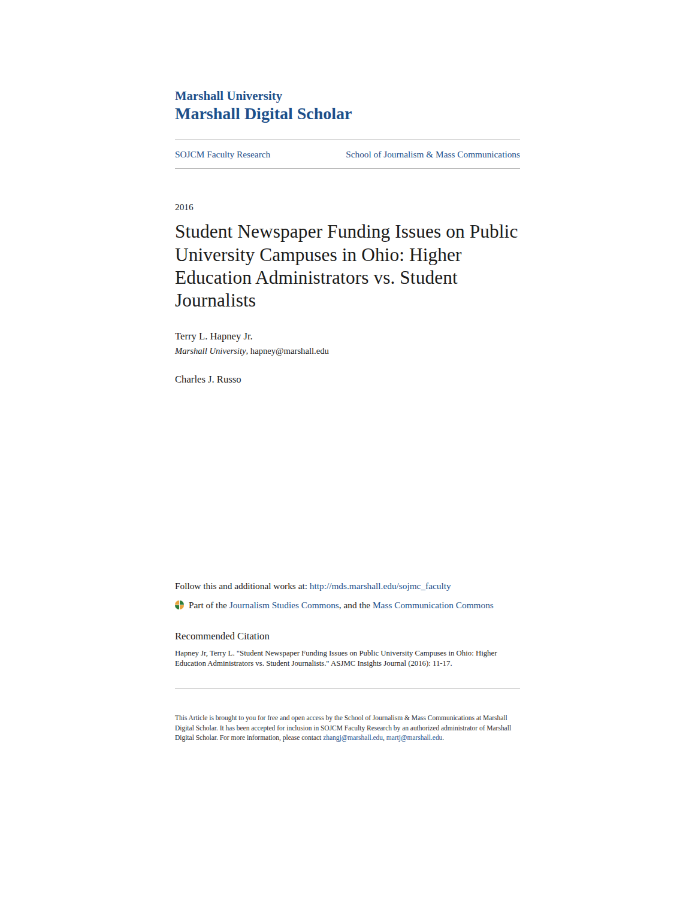Marshall University
Marshall Digital Scholar
SOJCM Faculty Research
School of Journalism & Mass Communications
2016
Student Newspaper Funding Issues on Public University Campuses in Ohio: Higher Education Administrators vs. Student Journalists
Terry L. Hapney Jr.
Marshall University, hapney@marshall.edu
Charles J. Russo
Follow this and additional works at: http://mds.marshall.edu/sojmc_faculty
Part of the Journalism Studies Commons, and the Mass Communication Commons
Recommended Citation
Hapney Jr, Terry L. "Student Newspaper Funding Issues on Public University Campuses in Ohio: Higher Education Administrators vs. Student Journalists." ASJMC Insights Journal (2016): 11-17.
This Article is brought to you for free and open access by the School of Journalism & Mass Communications at Marshall Digital Scholar. It has been accepted for inclusion in SOJCM Faculty Research by an authorized administrator of Marshall Digital Scholar. For more information, please contact zhangj@marshall.edu, martj@marshall.edu.